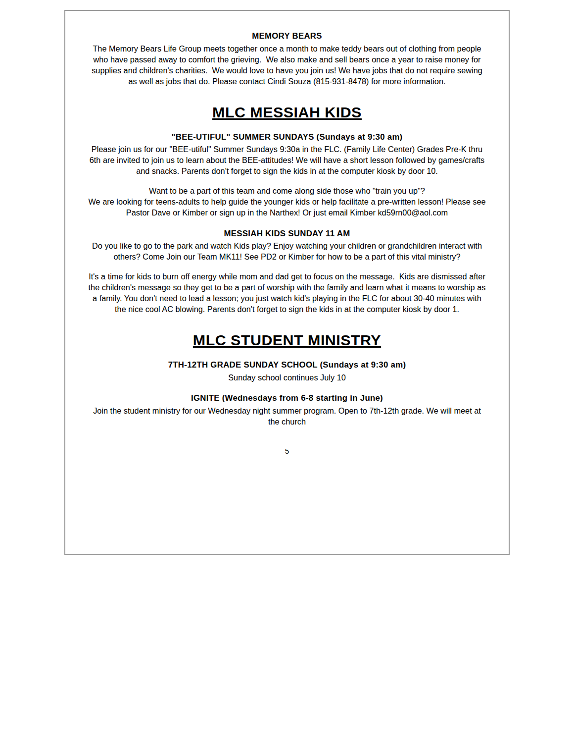MEMORY BEARS
The Memory Bears Life Group meets together once a month to make teddy bears out of clothing from people who have passed away to comfort the grieving. We also make and sell bears once a year to raise money for supplies and children's charities. We would love to have you join us! We have jobs that do not require sewing as well as jobs that do. Please contact Cindi Souza (815-931-8478) for more information.
MLC MESSIAH KIDS
"BEE-UTIFUL" SUMMER SUNDAYS (Sundays at 9:30 am)
Please join us for our "BEE-utiful" Summer Sundays 9:30a in the FLC. (Family Life Center) Grades Pre-K thru 6th are invited to join us to learn about the BEE-attitudes! We will have a short lesson followed by games/crafts and snacks. Parents don't forget to sign the kids in at the computer kiosk by door 10.
Want to be a part of this team and come along side those who "train you up"?
We are looking for teens-adults to help guide the younger kids or help facilitate a pre-written lesson! Please see Pastor Dave or Kimber or sign up in the Narthex! Or just email Kimber kd59rn00@aol.com
MESSIAH KIDS SUNDAY 11 AM
Do you like to go to the park and watch Kids play? Enjoy watching your children or grandchildren interact with others? Come Join our Team MK11! See PD2 or Kimber for how to be a part of this vital ministry?
It's a time for kids to burn off energy while mom and dad get to focus on the message. Kids are dismissed after the children's message so they get to be a part of worship with the family and learn what it means to worship as a family. You don't need to lead a lesson; you just watch kid's playing in the FLC for about 30-40 minutes with the nice cool AC blowing. Parents don't forget to sign the kids in at the computer kiosk by door 1.
MLC STUDENT MINISTRY
7TH-12TH GRADE SUNDAY SCHOOL (Sundays at 9:30 am)
Sunday school continues July 10
IGNITE (Wednesdays from 6-8 starting in June)
Join the student ministry for our Wednesday night summer program. Open to 7th-12th grade. We will meet at the church
5